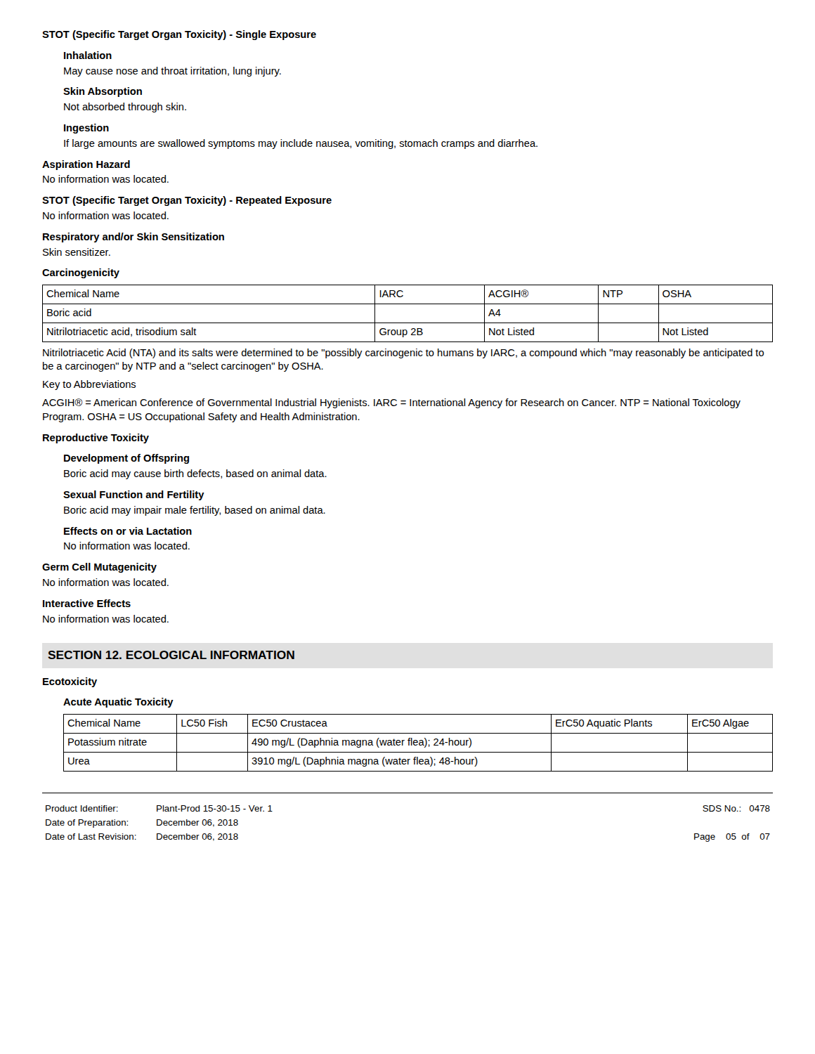STOT (Specific Target Organ Toxicity) - Single Exposure
Inhalation
May cause nose and throat irritation, lung injury.
Skin Absorption
Not absorbed through skin.
Ingestion
If large amounts are swallowed symptoms may include nausea, vomiting, stomach cramps and diarrhea.
Aspiration Hazard
No information was located.
STOT (Specific Target Organ Toxicity) - Repeated Exposure
No information was located.
Respiratory and/or Skin Sensitization
Skin sensitizer.
Carcinogenicity
| Chemical Name | IARC | ACGIH® | NTP | OSHA |
| --- | --- | --- | --- | --- |
| Boric acid | | A4 | | |
| Nitrilotriacetic acid, trisodium salt | Group 2B | Not Listed | | Not Listed |
Nitrilotriacetic Acid (NTA) and its salts were determined to be "possibly carcinogenic to humans by IARC, a compound which "may reasonably be anticipated to be a carcinogen" by NTP and a "select carcinogen" by OSHA.
Key to Abbreviations
ACGIH® = American Conference of Governmental Industrial Hygienists. IARC = International Agency for Research on Cancer. NTP = National Toxicology Program. OSHA = US Occupational Safety and Health Administration.
Reproductive Toxicity
Development of Offspring
Boric acid may cause birth defects, based on animal data.
Sexual Function and Fertility
Boric acid may impair male fertility, based on animal data.
Effects on or via Lactation
No information was located.
Germ Cell Mutagenicity
No information was located.
Interactive Effects
No information was located.
SECTION 12. ECOLOGICAL INFORMATION
Ecotoxicity
Acute Aquatic Toxicity
| Chemical Name | LC50 Fish | EC50 Crustacea | ErC50 Aquatic Plants | ErC50 Algae |
| --- | --- | --- | --- | --- |
| Potassium nitrate | | 490 mg/L (Daphnia magna (water flea); 24-hour) | | |
| Urea | | 3910 mg/L (Daphnia magna (water flea); 48-hour) | | |
| Product Identifier: | Plant-Prod 15-30-15 - Ver. 1 | SDS No.: 0478 |
| Date of Preparation: | December 06, 2018 | |
| Date of Last Revision: | December 06, 2018 | Page 05 of 07 |